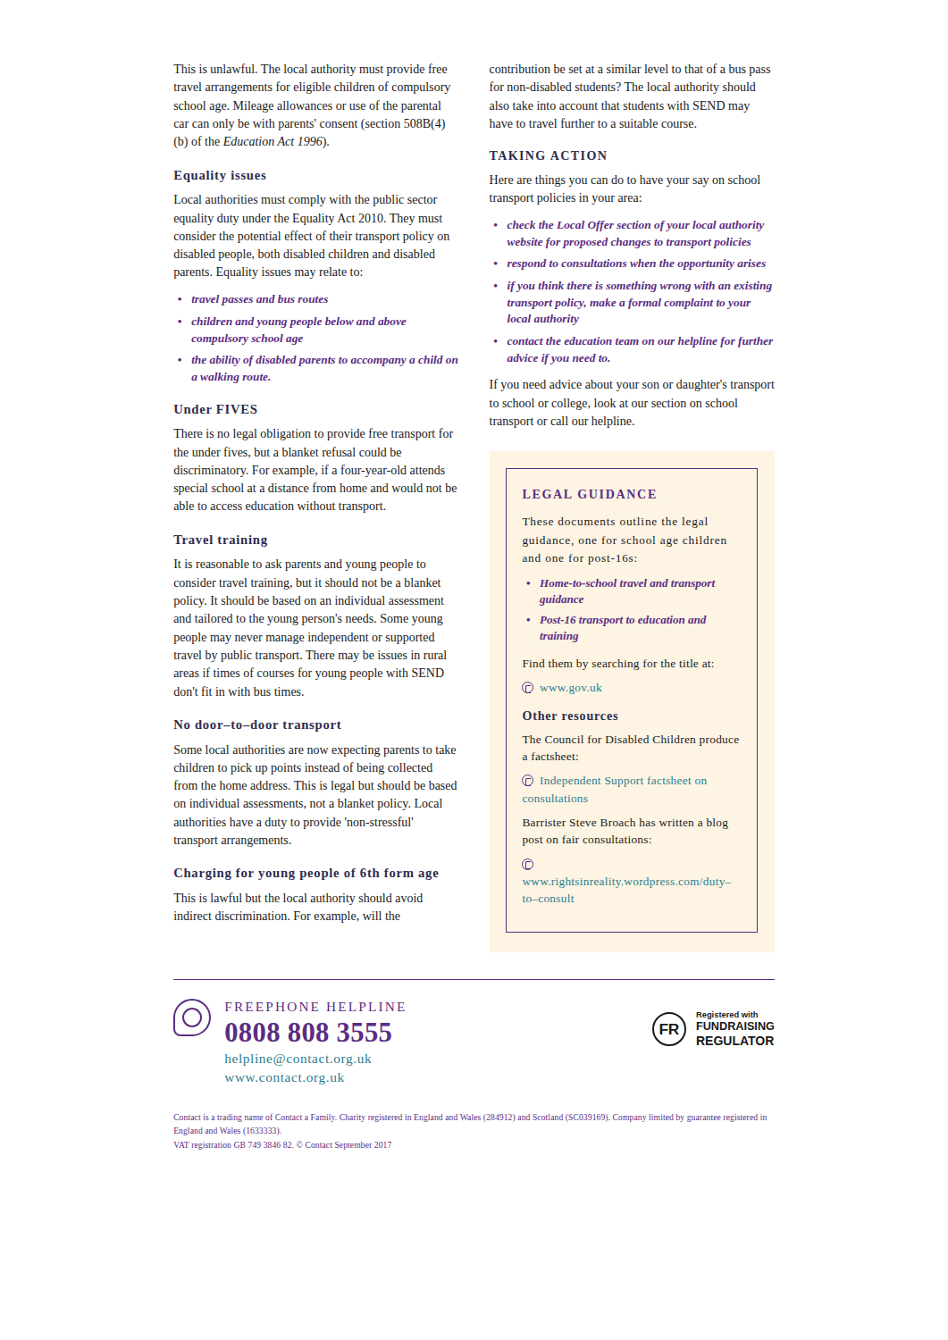This is unlawful. The local authority must provide free travel arrangements for eligible children of compulsory school age. Mileage allowances or use of the parental car can only be with parents' consent (section 508B(4)(b) of the Education Act 1996).
Equality issues
Local authorities must comply with the public sector equality duty under the Equality Act 2010. They must consider the potential effect of their transport policy on disabled people, both disabled children and disabled parents. Equality issues may relate to:
travel passes and bus routes
children and young people below and above compulsory school age
the ability of disabled parents to accompany a child on a walking route.
Under FIVES
There is no legal obligation to provide free transport for the under fives, but a blanket refusal could be discriminatory. For example, if a four-year-old attends special school at a distance from home and would not be able to access education without transport.
Travel training
It is reasonable to ask parents and young people to consider travel training, but it should not be a blanket policy. It should be based on an individual assessment and tailored to the young person's needs. Some young people may never manage independent or supported travel by public transport. There may be issues in rural areas if times of courses for young people with SEND don't fit in with bus times.
No door–to–door transport
Some local authorities are now expecting parents to take children to pick up points instead of being collected from the home address. This is legal but should be based on individual assessments, not a blanket policy. Local authorities have a duty to provide 'non-stressful' transport arrangements.
Charging for young people of 6th form age
This is lawful but the local authority should avoid indirect discrimination. For example, will the
contribution be set at a similar level to that of a bus pass for non-disabled students? The local authority should also take into account that students with SEND may have to travel further to a suitable course.
Taking action
Here are things you can do to have your say on school transport policies in your area:
check the Local Offer section of your local authority website for proposed changes to transport policies
respond to consultations when the opportunity arises
if you think there is something wrong with an existing transport policy, make a formal complaint to your local authority
contact the education team on our helpline for further advice if you need to.
If you need advice about your son or daughter's transport to school or college, look at our section on school transport or call our helpline.
Legal guidance
These documents outline the legal guidance, one for school age children and one for post-16s:
Home-to-school travel and transport guidance
Post-16 transport to education and training
Find them by searching for the title at:
www.gov.uk
Other resources
The Council for Disabled Children produce a factsheet:
Independent Support factsheet on consultations
Barrister Steve Broach has written a blog post on fair consultations:
www.rightsinreality.wordpress.com/duty–to–consult
Freephone helpline
0808 808 3555
helpline@contact.org.uk
www.contact.org.uk
FR
Registered with
FUNDRAISING
REGULATOR
Contact is a trading name of Contact a Family. Charity registered in England and Wales (284912) and Scotland (SC039169). Company limited by guarantee registered in England and Wales (1633333).
VAT registration GB 749 3846 82. © Contact September 2017